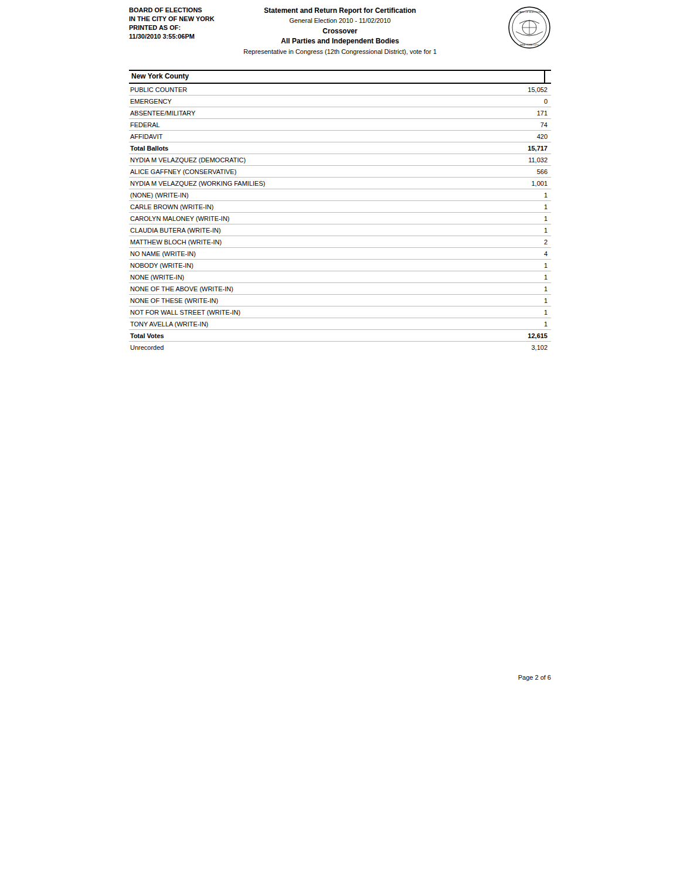BOARD OF ELECTIONS
IN THE CITY OF NEW YORK
PRINTED AS OF:
11/30/2010 3:55:06PM
Statement and Return Report for Certification
General Election 2010 - 11/02/2010
Crossover
All Parties and Independent Bodies
Representative in Congress (12th Congressional District), vote for 1
BOARD OF ELECTIONS NEW YORK CITY
New York County
| PUBLIC COUNTER | 15,052 |
| EMERGENCY | 0 |
| ABSENTEE/MILITARY | 171 |
| FEDERAL | 74 |
| AFFIDAVIT | 420 |
| Total Ballots | 15,717 |
| NYDIA M VELAZQUEZ (DEMOCRATIC) | 11,032 |
| ALICE GAFFNEY (CONSERVATIVE) | 566 |
| NYDIA M VELAZQUEZ (WORKING FAMILIES) | 1,001 |
| (NONE) (WRITE-IN) | 1 |
| CARLE BROWN (WRITE-IN) | 1 |
| CAROLYN MALONEY (WRITE-IN) | 1 |
| CLAUDIA BUTERA (WRITE-IN) | 1 |
| MATTHEW BLOCH (WRITE-IN) | 2 |
| NO NAME (WRITE-IN) | 4 |
| NOBODY (WRITE-IN) | 1 |
| NONE (WRITE-IN) | 1 |
| NONE OF THE ABOVE (WRITE-IN) | 1 |
| NONE OF THESE (WRITE-IN) | 1 |
| NOT FOR WALL STREET (WRITE-IN) | 1 |
| TONY AVELLA (WRITE-IN) | 1 |
| Total Votes | 12,615 |
| Unrecorded | 3,102 |
Page 2 of 6